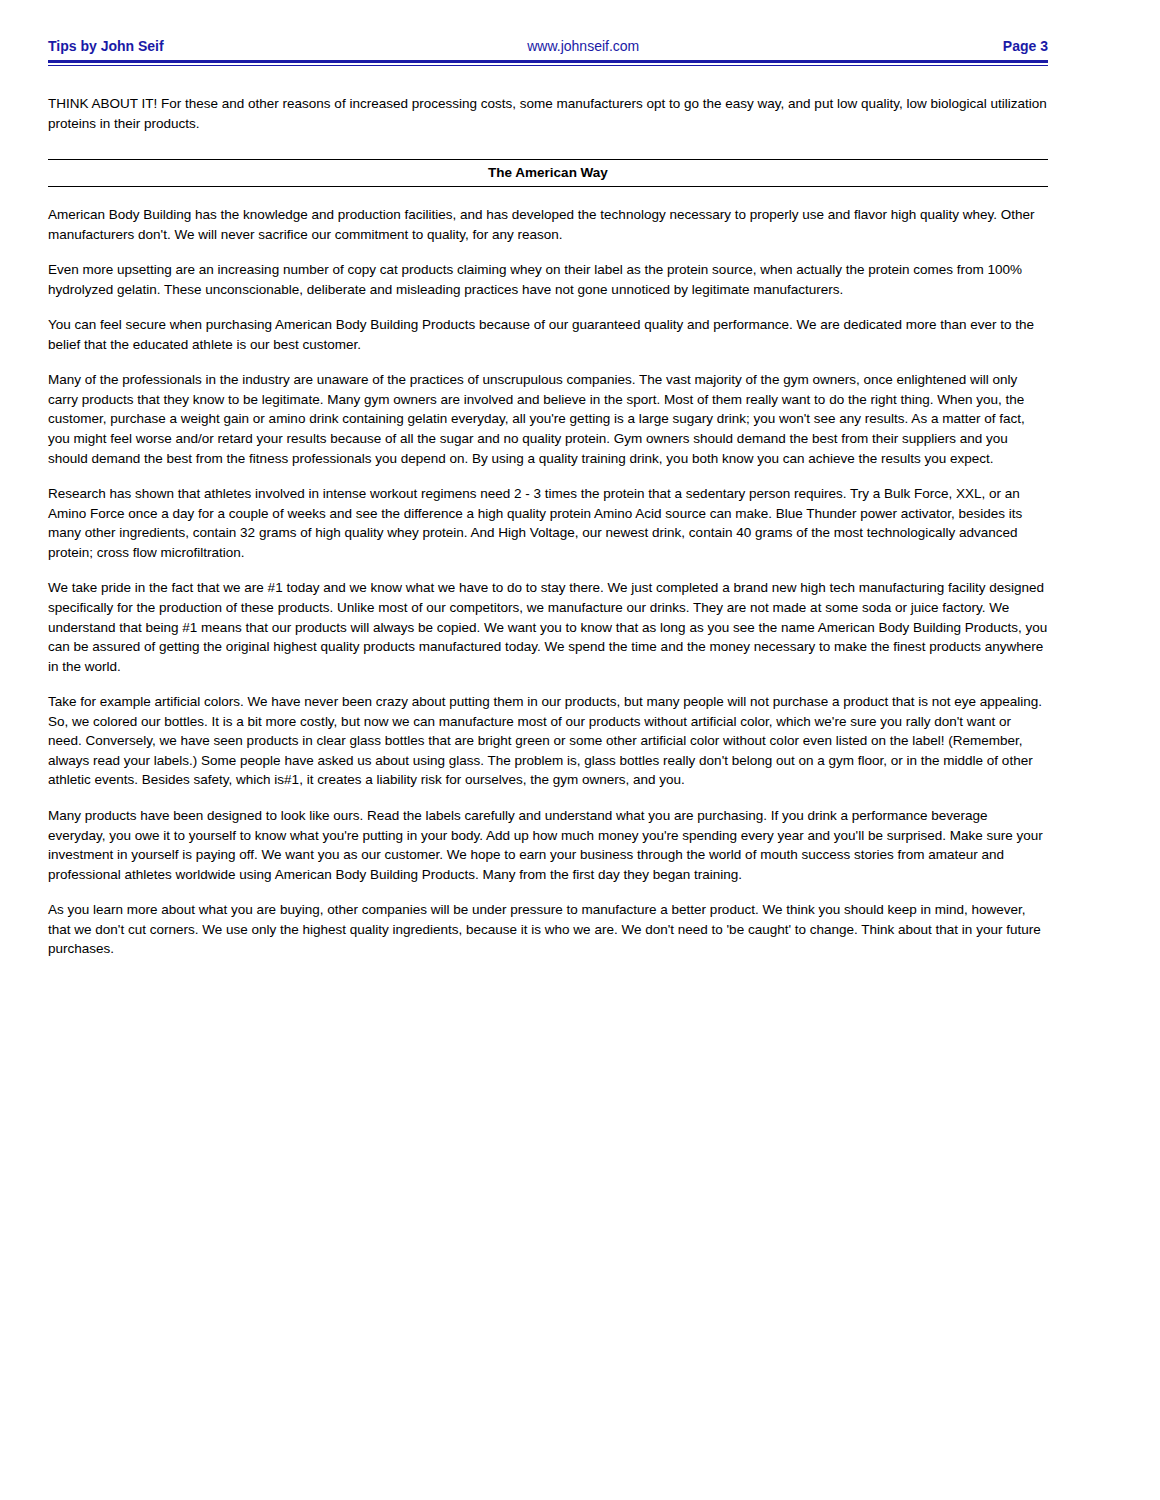Tips by John Seif www.johnseif.com Page 3
THINK ABOUT IT! For these and other reasons of increased processing costs, some manufacturers opt to go the easy way, and put low quality, low biological utilization proteins in their products.
The American Way
American Body Building has the knowledge and production facilities, and has developed the technology necessary to properly use and flavor high quality whey. Other manufacturers don't. We will never sacrifice our commitment to quality, for any reason.
Even more upsetting are an increasing number of copy cat products claiming whey on their label as the protein source, when actually the protein comes from 100% hydrolyzed gelatin. These unconscionable, deliberate and misleading practices have not gone unnoticed by legitimate manufacturers.
You can feel secure when purchasing American Body Building Products because of our guaranteed quality and performance. We are dedicated more than ever to the belief that the educated athlete is our best customer.
Many of the professionals in the industry are unaware of the practices of unscrupulous companies. The vast majority of the gym owners, once enlightened will only carry products that they know to be legitimate. Many gym owners are involved and believe in the sport. Most of them really want to do the right thing. When you, the customer, purchase a weight gain or amino drink containing gelatin everyday, all you're getting is a large sugary drink; you won't see any results. As a matter of fact, you might feel worse and/or retard your results because of all the sugar and no quality protein. Gym owners should demand the best from their suppliers and you should demand the best from the fitness professionals you depend on. By using a quality training drink, you both know you can achieve the results you expect.
Research has shown that athletes involved in intense workout regimens need 2 - 3 times the protein that a sedentary person requires. Try a Bulk Force, XXL, or an Amino Force once a day for a couple of weeks and see the difference a high quality protein Amino Acid source can make. Blue Thunder power activator, besides its many other ingredients, contain 32 grams of high quality whey protein. And High Voltage, our newest drink, contain 40 grams of the most technologically advanced protein; cross flow microfiltration.
We take pride in the fact that we are #1 today and we know what we have to do to stay there. We just completed a brand new high tech manufacturing facility designed specifically for the production of these products. Unlike most of our competitors, we manufacture our drinks. They are not made at some soda or juice factory. We understand that being #1 means that our products will always be copied. We want you to know that as long as you see the name American Body Building Products, you can be assured of getting the original highest quality products manufactured today. We spend the time and the money necessary to make the finest products anywhere in the world.
Take for example artificial colors. We have never been crazy about putting them in our products, but many people will not purchase a product that is not eye appealing. So, we colored our bottles. It is a bit more costly, but now we can manufacture most of our products without artificial color, which we're sure you rally don't want or need. Conversely, we have seen products in clear glass bottles that are bright green or some other artificial color without color even listed on the label! (Remember, always read your labels.) Some people have asked us about using glass. The problem is, glass bottles really don't belong out on a gym floor, or in the middle of other athletic events. Besides safety, which is#1, it creates a liability risk for ourselves, the gym owners, and you.
Many products have been designed to look like ours. Read the labels carefully and understand what you are purchasing. If you drink a performance beverage everyday, you owe it to yourself to know what you're putting in your body. Add up how much money you're spending every year and you'll be surprised. Make sure your investment in yourself is paying off. We want you as our customer. We hope to earn your business through the world of mouth success stories from amateur and professional athletes worldwide using American Body Building Products. Many from the first day they began training.
As you learn more about what you are buying, other companies will be under pressure to manufacture a better product. We think you should keep in mind, however, that we don't cut corners. We use only the highest quality ingredients, because it is who we are. We don't need to 'be caught' to change. Think about that in your future purchases.